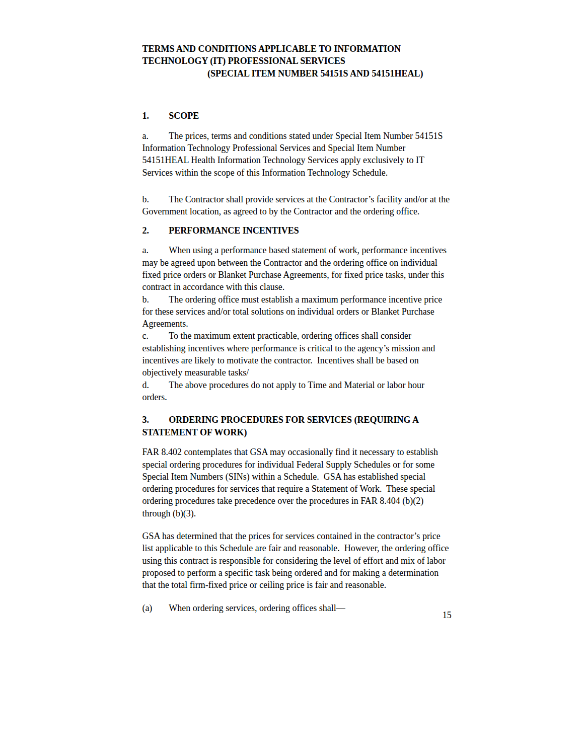Terms and Conditions Applicable to Information Technology (IT) Professional Services (Special Item Number 54151S and 54151HEAL)
1. SCOPE
a. The prices, terms and conditions stated under Special Item Number 54151S Information Technology Professional Services and Special Item Number 54151HEAL Health Information Technology Services apply exclusively to IT Services within the scope of this Information Technology Schedule.
b. The Contractor shall provide services at the Contractor’s facility and/or at the Government location, as agreed to by the Contractor and the ordering office.
2. PERFORMANCE INCENTIVES
a. When using a performance based statement of work, performance incentives may be agreed upon between the Contractor and the ordering office on individual fixed price orders or Blanket Purchase Agreements, for fixed price tasks, under this contract in accordance with this clause.
b. The ordering office must establish a maximum performance incentive price for these services and/or total solutions on individual orders or Blanket Purchase Agreements.
c. To the maximum extent practicable, ordering offices shall consider establishing incentives where performance is critical to the agency’s mission and incentives are likely to motivate the contractor. Incentives shall be based on objectively measurable tasks/
d. The above procedures do not apply to Time and Material or labor hour orders.
3. ORDERING PROCEDURES FOR SERVICES (REQUIRING A
STATEMENT OF WORK)
FAR 8.402 contemplates that GSA may occasionally find it necessary to establish special ordering procedures for individual Federal Supply Schedules or for some Special Item Numbers (SINs) within a Schedule. GSA has established special ordering procedures for services that require a Statement of Work. These special ordering procedures take precedence over the procedures in FAR 8.404 (b)(2) through (b)(3).
GSA has determined that the prices for services contained in the contractor’s price list applicable to this Schedule are fair and reasonable. However, the ordering office using this contract is responsible for considering the level of effort and mix of labor proposed to perform a specific task being ordered and for making a determination that the total firm-fixed price or ceiling price is fair and reasonable.
(a) When ordering services, ordering offices shall—
15